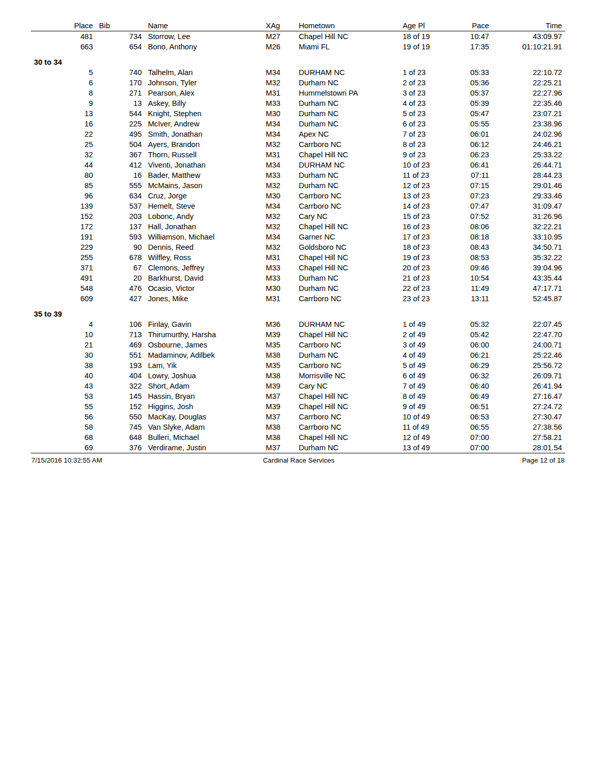| Place | Bib | Name | XAg | Hometown | Age Pl | Pace | Time |
| --- | --- | --- | --- | --- | --- | --- | --- |
| 481 | 734 | Storrow, Lee | M27 | Chapel Hill NC | 18 of 19 | 10:47 | 43:09.97 |
| 663 | 654 | Bono, Anthony | M26 | Miami FL | 19 of 19 | 17:35 | 01:10:21.91 |
| 30 to 34 |
| 5 | 740 | Talhelm, Alan | M34 | DURHAM NC | 1 of 23 | 05:33 | 22:10.72 |
| 6 | 170 | Johnson, Tyler | M32 | Durham NC | 2 of 23 | 05:36 | 22:25.21 |
| 8 | 271 | Pearson, Alex | M31 | Hummelstown PA | 3 of 23 | 05:37 | 22:27.96 |
| 9 | 13 | Askey, Billy | M33 | Durham NC | 4 of 23 | 05:39 | 22:35.46 |
| 13 | 544 | Knight, Stephen | M30 | Durham NC | 5 of 23 | 05:47 | 23:07.21 |
| 16 | 225 | McIver, Andrew | M34 | Durham NC | 6 of 23 | 05:55 | 23:38.96 |
| 22 | 495 | Smith, Jonathan | M34 | Apex NC | 7 of 23 | 06:01 | 24:02.96 |
| 25 | 504 | Ayers, Brandon | M32 | Carrboro NC | 8 of 23 | 06:12 | 24:46.21 |
| 32 | 367 | Thorn, Russell | M31 | Chapel Hill NC | 9 of 23 | 06:23 | 25:33.22 |
| 44 | 412 | Viventi, Jonathan | M34 | DURHAM NC | 10 of 23 | 06:41 | 26:44.71 |
| 80 | 16 | Bader, Matthew | M33 | Durham NC | 11 of 23 | 07:11 | 28:44.23 |
| 85 | 555 | McMains, Jason | M32 | Durham NC | 12 of 23 | 07:15 | 29:01.46 |
| 96 | 634 | Cruz, Jorge | M30 | Carrboro NC | 13 of 23 | 07:23 | 29:33.46 |
| 139 | 537 | Hemelt, Steve | M34 | Carrboro NC | 14 of 23 | 07:47 | 31:09.47 |
| 152 | 203 | Lobonc, Andy | M32 | Cary NC | 15 of 23 | 07:52 | 31:26.96 |
| 172 | 137 | Hall, Jonathan | M32 | Chapel Hill NC | 16 of 23 | 08:06 | 32:22.21 |
| 191 | 593 | Williamson, Michael | M34 | Garner NC | 17 of 23 | 08:18 | 33:10.95 |
| 229 | 90 | Dennis, Reed | M32 | Goldsboro NC | 18 of 23 | 08:43 | 34:50.71 |
| 255 | 678 | Wilfley, Ross | M31 | Chapel Hill NC | 19 of 23 | 08:53 | 35:32.22 |
| 371 | 67 | Clemons, Jeffrey | M33 | Chapel Hill NC | 20 of 23 | 09:46 | 39:04.96 |
| 491 | 20 | Barkhurst, David | M33 | Durham NC | 21 of 23 | 10:54 | 43:35.44 |
| 548 | 476 | Ocasio, Victor | M30 | Durham NC | 22 of 23 | 11:49 | 47:17.71 |
| 609 | 427 | Jones, Mike | M31 | Carrboro NC | 23 of 23 | 13:11 | 52:45.87 |
| 35 to 39 |
| 4 | 106 | Finlay, Gavin | M36 | DURHAM NC | 1 of 49 | 05:32 | 22:07.45 |
| 10 | 713 | Thirumurthy, Harsha | M39 | Chapel Hill NC | 2 of 49 | 05:42 | 22:47.70 |
| 21 | 469 | Osbourne, James | M35 | Carrboro NC | 3 of 49 | 06:00 | 24:00.71 |
| 30 | 551 | Madaminov, Adilbek | M38 | Durham NC | 4 of 49 | 06:21 | 25:22.46 |
| 38 | 193 | Lam, Yik | M35 | Carrboro NC | 5 of 49 | 06:29 | 25:56.72 |
| 40 | 404 | Lowry, Joshua | M38 | Morrisville NC | 6 of 49 | 06:32 | 26:09.71 |
| 43 | 322 | Short, Adam | M39 | Cary NC | 7 of 49 | 06:40 | 26:41.94 |
| 53 | 145 | Hassin, Bryan | M37 | Chapel Hill NC | 8 of 49 | 06:49 | 27:16.47 |
| 55 | 152 | Higgins, Josh | M39 | Chapel Hill NC | 9 of 49 | 06:51 | 27:24.72 |
| 56 | 550 | MacKay, Douglas | M37 | Carrboro NC | 10 of 49 | 06:53 | 27:30.47 |
| 58 | 745 | Van Slyke, Adam | M38 | Carrboro NC | 11 of 49 | 06:55 | 27:38.56 |
| 68 | 648 | Bulleri, Michael | M38 | Chapel Hill NC | 12 of 49 | 07:00 | 27:58.21 |
| 69 | 376 | Verdirame, Justin | M37 | Durham NC | 13 of 49 | 07:00 | 28:01.54 |
| 7/15/2016 10:32:55 AM | Cardinal Race Services | Page 12 of 18 |